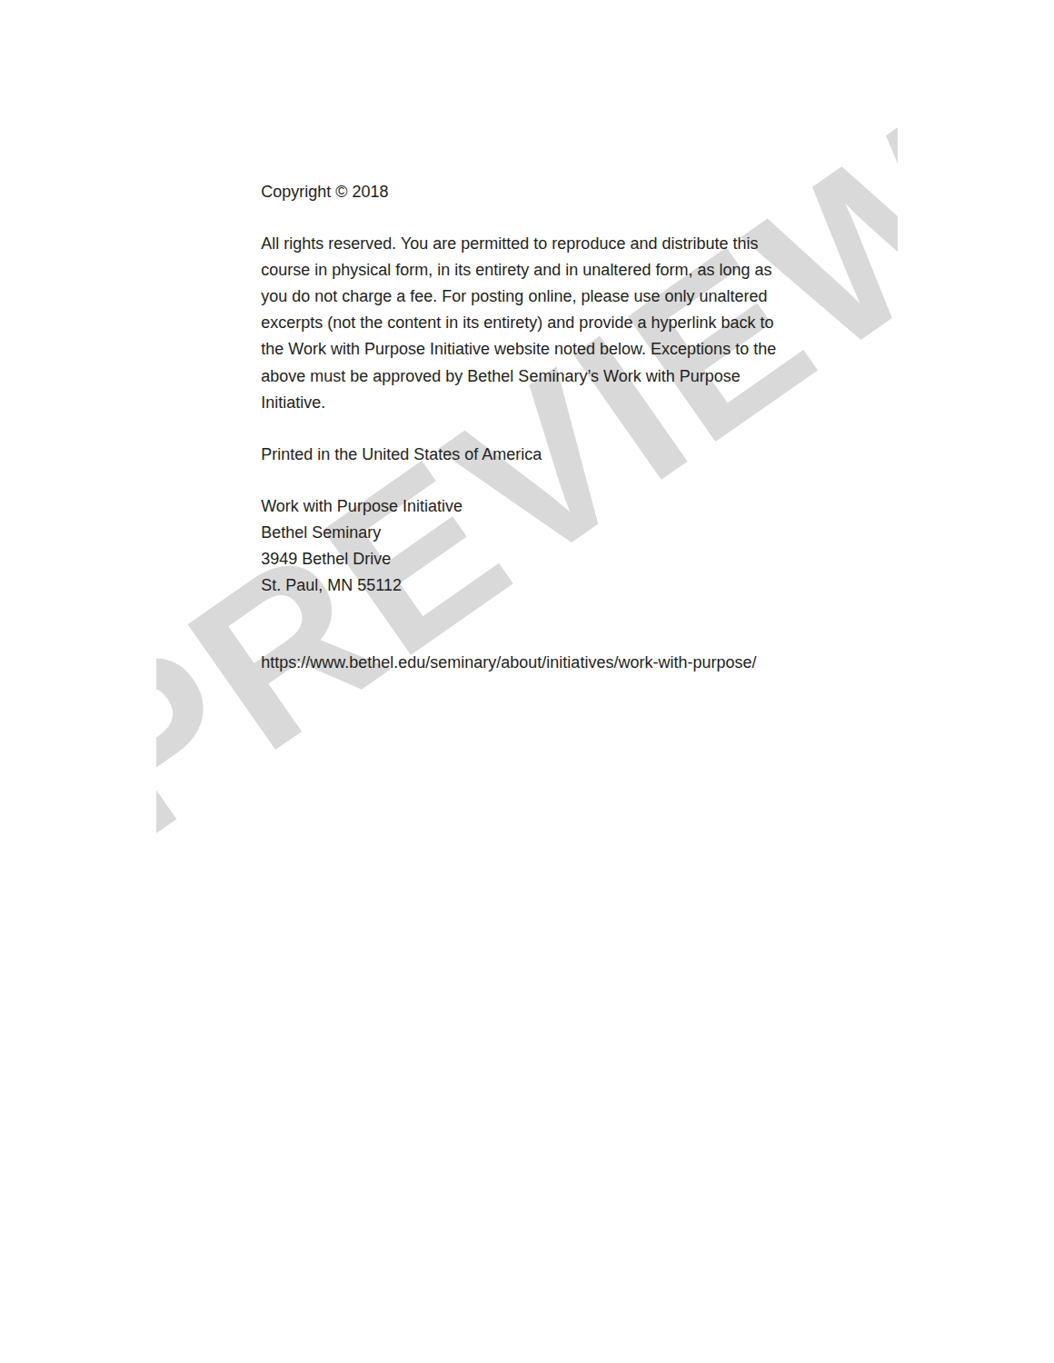PREVIEW
Copyright © 2018
All rights reserved. You are permitted to reproduce and distribute this course in physical form, in its entirety and in unaltered form, as long as you do not charge a fee. For posting online, please use only unaltered excerpts (not the content in its entirety) and provide a hyperlink back to the Work with Purpose Initiative website noted below. Exceptions to the above must be approved by Bethel Seminary’s Work with Purpose Initiative.
Printed in the United States of America
Work with Purpose Initiative
Bethel Seminary
3949 Bethel Drive
St. Paul, MN 55112
https://www.bethel.edu/seminary/about/initiatives/work-with-purpose/